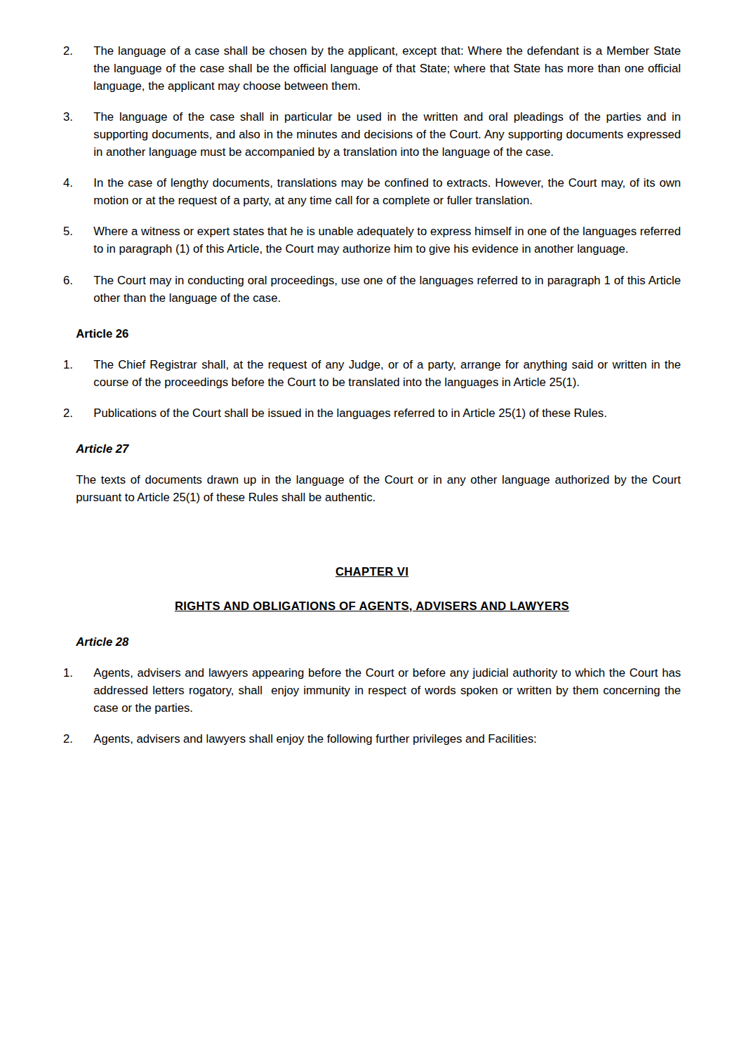2. The language of a case shall be chosen by the applicant, except that: Where the defendant is a Member State the language of the case shall be the official language of that State; where that State has more than one official language, the applicant may choose between them.
3. The language of the case shall in particular be used in the written and oral pleadings of the parties and in supporting documents, and also in the minutes and decisions of the Court. Any supporting documents expressed in another language must be accompanied by a translation into the language of the case.
4. In the case of lengthy documents, translations may be confined to extracts. However, the Court may, of its own motion or at the request of a party, at any time call for a complete or fuller translation.
5. Where a witness or expert states that he is unable adequately to express himself in one of the languages referred to in paragraph (1) of this Article, the Court may authorize him to give his evidence in another language.
6. The Court may in conducting oral proceedings, use one of the languages referred to in paragraph 1 of this Article other than the language of the case.
Article 26
1. The Chief Registrar shall, at the request of any Judge, or of a party, arrange for anything said or written in the course of the proceedings before the Court to be translated into the languages in Article 25(1).
2. Publications of the Court shall be issued in the languages referred to in Article 25(1) of these Rules.
Article 27
The texts of documents drawn up in the language of the Court or in any other language authorized by the Court pursuant to Article 25(1) of these Rules shall be authentic.
CHAPTER VI
RIGHTS AND OBLIGATIONS OF AGENTS, ADVISERS AND LAWYERS
Article 28
1. Agents, advisers and lawyers appearing before the Court or before any judicial authority to which the Court has addressed letters rogatory, shall enjoy immunity in respect of words spoken or written by them concerning the case or the parties.
2. Agents, advisers and lawyers shall enjoy the following further privileges and Facilities: